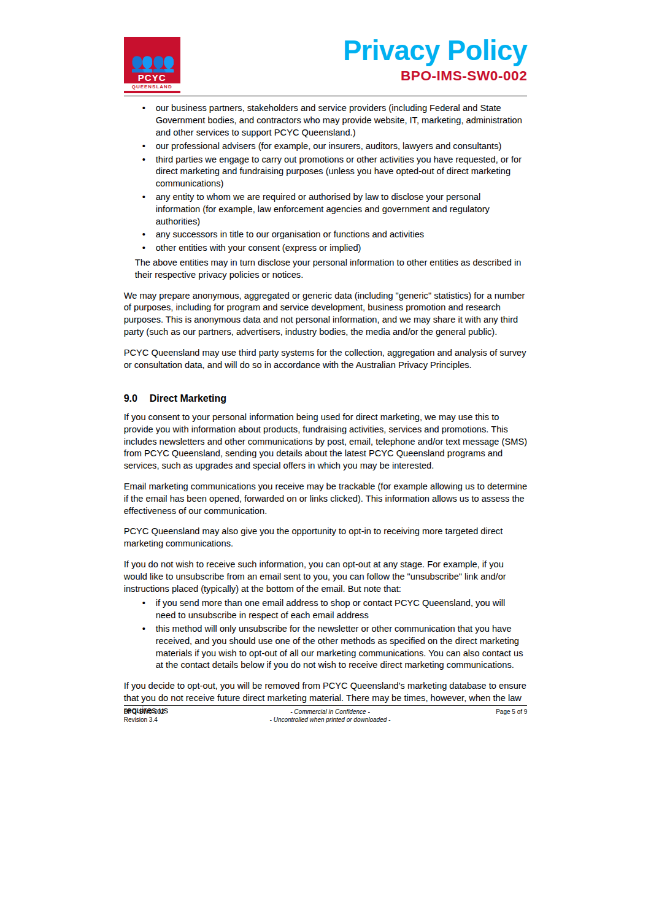👥👥
PCYC
QUEENSLAND
Privacy Policy
BPO-IMS-SW0-002
our business partners, stakeholders and service providers (including Federal and State Government bodies, and contractors who may provide website, IT, marketing, administration and other services to support PCYC Queensland.)
our professional advisers (for example, our insurers, auditors, lawyers and consultants)
third parties we engage to carry out promotions or other activities you have requested, or for direct marketing and fundraising purposes (unless you have opted-out of direct marketing communications)
any entity to whom we are required or authorised by law to disclose your personal information (for example, law enforcement agencies and government and regulatory authorities)
any successors in title to our organisation or functions and activities
other entities with your consent (express or implied)
The above entities may in turn disclose your personal information to other entities as described in their respective privacy policies or notices.
We may prepare anonymous, aggregated or generic data (including "generic" statistics) for a number of purposes, including for program and service development, business promotion and research purposes. This is anonymous data and not personal information, and we may share it with any third party (such as our partners, advertisers, industry bodies, the media and/or the general public).
PCYC Queensland may use third party systems for the collection, aggregation and analysis of survey or consultation data, and will do so in accordance with the Australian Privacy Principles.
9.0 Direct Marketing
If you consent to your personal information being used for direct marketing, we may use this to provide you with information about products, fundraising activities, services and promotions. This includes newsletters and other communications by post, email, telephone and/or text message (SMS) from PCYC Queensland, sending you details about the latest PCYC Queensland programs and services, such as upgrades and special offers in which you may be interested.
Email marketing communications you receive may be trackable (for example allowing us to determine if the email has been opened, forwarded on or links clicked). This information allows us to assess the effectiveness of our communication.
PCYC Queensland may also give you the opportunity to opt-in to receiving more targeted direct marketing communications.
If you do not wish to receive such information, you can opt-out at any stage. For example, if you would like to unsubscribe from an email sent to you, you can follow the "unsubscribe" link and/or instructions placed (typically) at the bottom of the email. But note that:
if you send more than one email address to shop or contact PCYC Queensland, you will need to unsubscribe in respect of each email address
this method will only unsubscribe for the newsletter or other communication that you have received, and you should use one of the other methods as specified on the direct marketing materials if you wish to opt-out of all our marketing communications. You can also contact us at the contact details below if you do not wish to receive direct marketing communications.
If you decide to opt-out, you will be removed from PCYC Queensland's marketing database to ensure that you do not receive future direct marketing material. There may be times, however, when the law requires us
BPO-SW0-002
Revision 3.4
- Commercial in Confidence -
- Uncontrolled when printed or downloaded -
Page 5 of 9